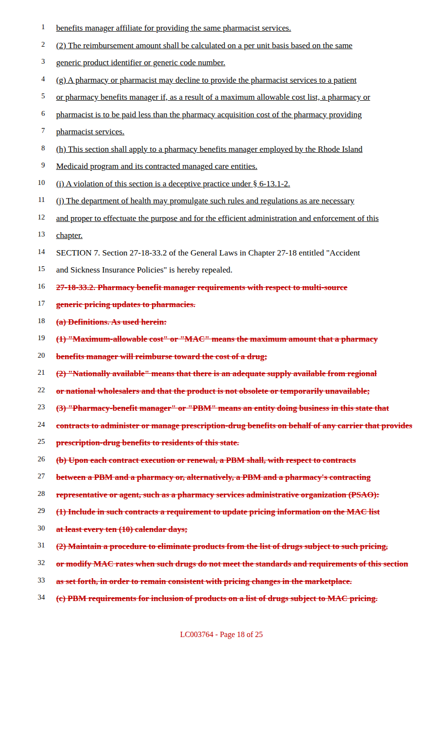benefits manager affiliate for providing the same pharmacist services.
(2) The reimbursement amount shall be calculated on a per unit basis based on the same
generic product identifier or generic code number.
(g) A pharmacy or pharmacist may decline to provide the pharmacist services to a patient
or pharmacy benefits manager if, as a result of a maximum allowable cost list, a pharmacy or
pharmacist is to be paid less than the pharmacy acquisition cost of the pharmacy providing
pharmacist services.
(h) This section shall apply to a pharmacy benefits manager employed by the Rhode Island
Medicaid program and its contracted managed care entities.
(i) A violation of this section is a deceptive practice under § 6-13.1-2.
(j) The department of health may promulgate such rules and regulations as are necessary
and proper to effectuate the purpose and for the efficient administration and enforcement of this
chapter.
SECTION 7. Section 27-18-33.2 of the General Laws in Chapter 27-18 entitled "Accident
and Sickness Insurance Policies" is hereby repealed.
27-18-33.2. Pharmacy benefit manager requirements with respect to multi-source
generic pricing updates to pharmacies.
(a) Definitions. As used herein:
(1) "Maximum-allowable cost" or "MAC" means the maximum amount that a pharmacy
benefits manager will reimburse toward the cost of a drug;
(2) "Nationally available" means that there is an adequate supply available from regional
or national wholesalers and that the product is not obsolete or temporarily unavailable;
(3) "Pharmacy-benefit manager" or "PBM" means an entity doing business in this state that
contracts to administer or manage prescription-drug benefits on behalf of any carrier that provides
prescription-drug benefits to residents of this state.
(b) Upon each contract execution or renewal, a PBM shall, with respect to contracts
between a PBM and a pharmacy or, alternatively, a PBM and a pharmacy's contracting
representative or agent, such as a pharmacy services administrative organization (PSAO):
(1) Include in such contracts a requirement to update pricing information on the MAC list
at least every ten (10) calendar days;
(2) Maintain a procedure to eliminate products from the list of drugs subject to such pricing,
or modify MAC rates when such drugs do not meet the standards and requirements of this section
as set forth, in order to remain consistent with pricing changes in the marketplace.
(c) PBM requirements for inclusion of products on a list of drugs subject to MAC pricing.
LC003764 - Page 18 of 25